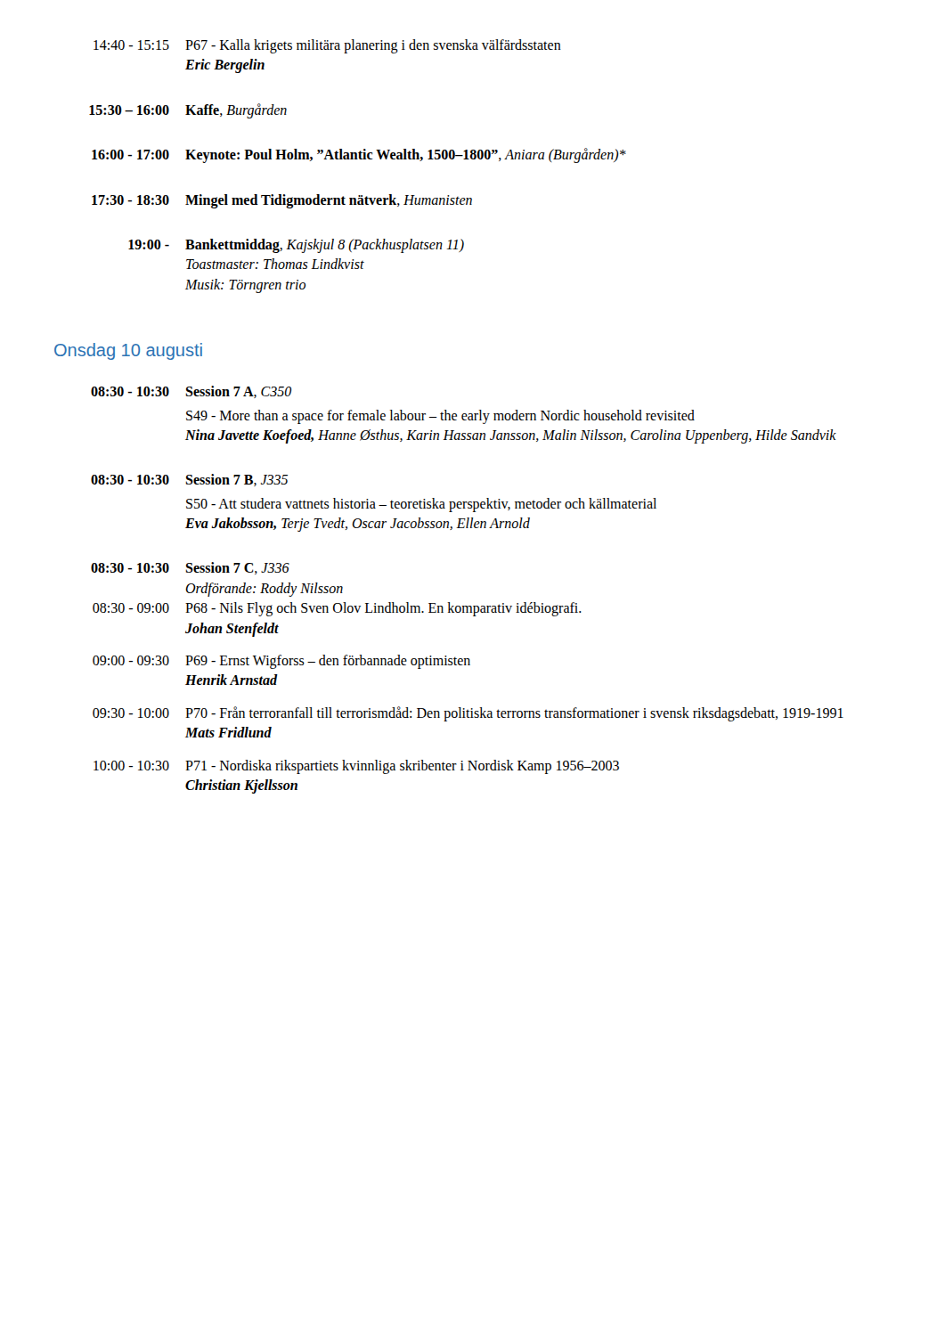| 14:40 - 15:15 | P67 - Kalla krigets militära planering i den svenska välfärdsstaten Eric Bergelin |
| 15:30 – 16:00 | Kaffe , Burgården |
| 16:00 - 17:00 | Keynote: Poul Holm, ”Atlantic Wealth, 1500–1800” , Aniara (Burgården)* |
| 17:30 - 18:30 | Mingel med Tidigmodernt nätverk , Humanisten |
| 19:00 - | Bankettmiddag , Kajskjul 8 (Packhusplatsen 11) Toastmaster: Thomas Lindkvist Musik: Törngren trio |
Onsdag 10 augusti
| 08:30 - 10:30 | Session 7 A , C350 |
| | S49 - More than a space for female labour – the early modern Nordic household revisited Nina Javette Koefoed, Hanne Østhus, Karin Hassan Jansson, Malin Nilsson, Carolina Uppenberg, Hilde Sandvik |
| 08:30 - 10:30 | Session 7 B , J335 |
| | S50 - Att studera vattnets historia – teoretiska perspektiv, metoder och källmaterial Eva Jakobsson, Terje Tvedt, Oscar Jacobsson, Ellen Arnold |
| 08:30 - 10:30 | Session 7 C , J336 Ordförande: Roddy Nilsson |
| 08:30 - 09:00 | P68 - Nils Flyg och Sven Olov Lindholm. En komparativ idébiografi. Johan Stenfeldt |
| 09:00 - 09:30 | P69 - Ernst Wigforss – den förbannade optimisten Henrik Arnstad |
| 09:30 - 10:00 | P70 - Från terroranfall till terrorismdåd: Den politiska terrorns transformationer i svensk riksdagsdebatt, 1919-1991 Mats Fridlund |
| 10:00 - 10:30 | P71 - Nordiska rikspartiets kvinnliga skribenter i Nordisk Kamp 1956–2003 Christian Kjellsson |